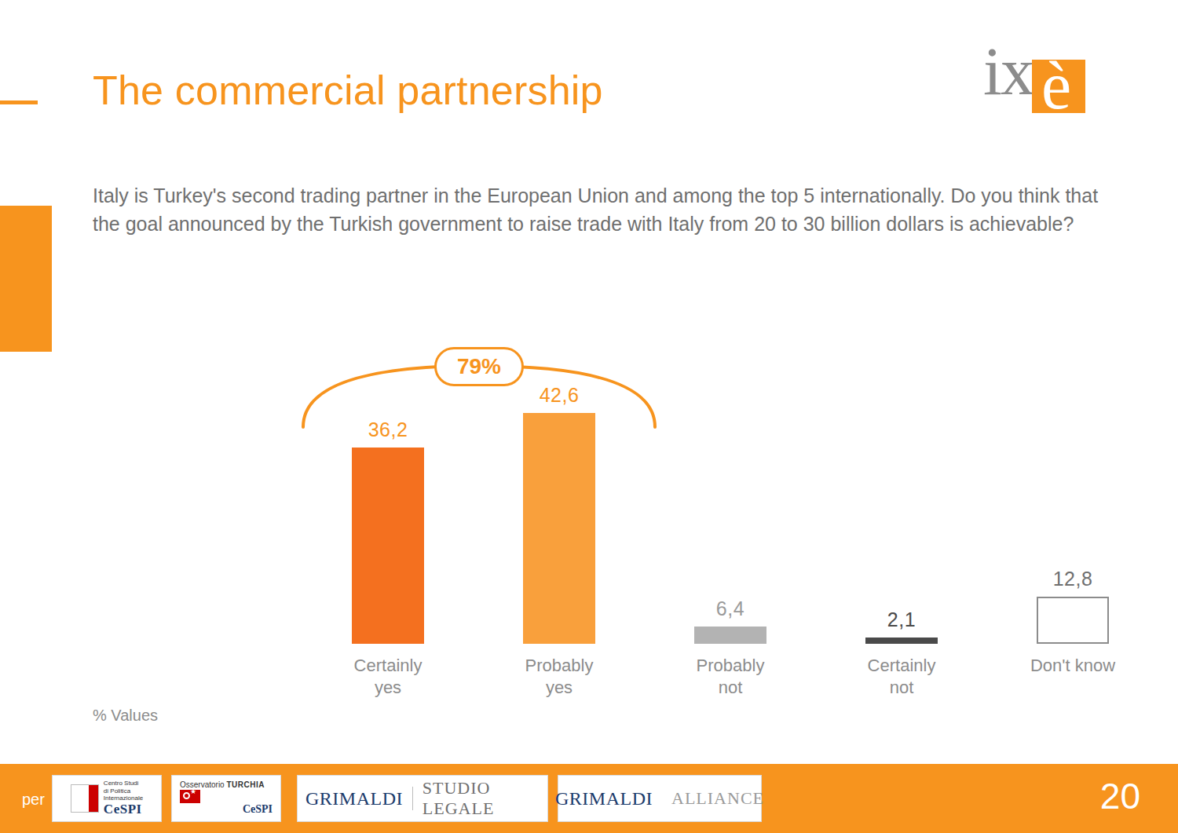The commercial partnership
ix
è
Italy is Turkey's second trading partner in the European Union and among the top 5 internationally. Do you think that the goal announced by the Turkish government to raise trade with Italy from 20 to 30 billion dollars is achievable?
79%
36,2
Certainly
yes
42,6
Probably
yes
6,4
Probably
not
2,1
Certainly
not
12,8
Don't know
% Values
per
Centro Studi
di Politica
Internazionale
CeSPI
Osservatorio TURCHIA
CeSPI
GRIMALDI STUDIO LEGALE
GRIMALDI ALLIANCE
20